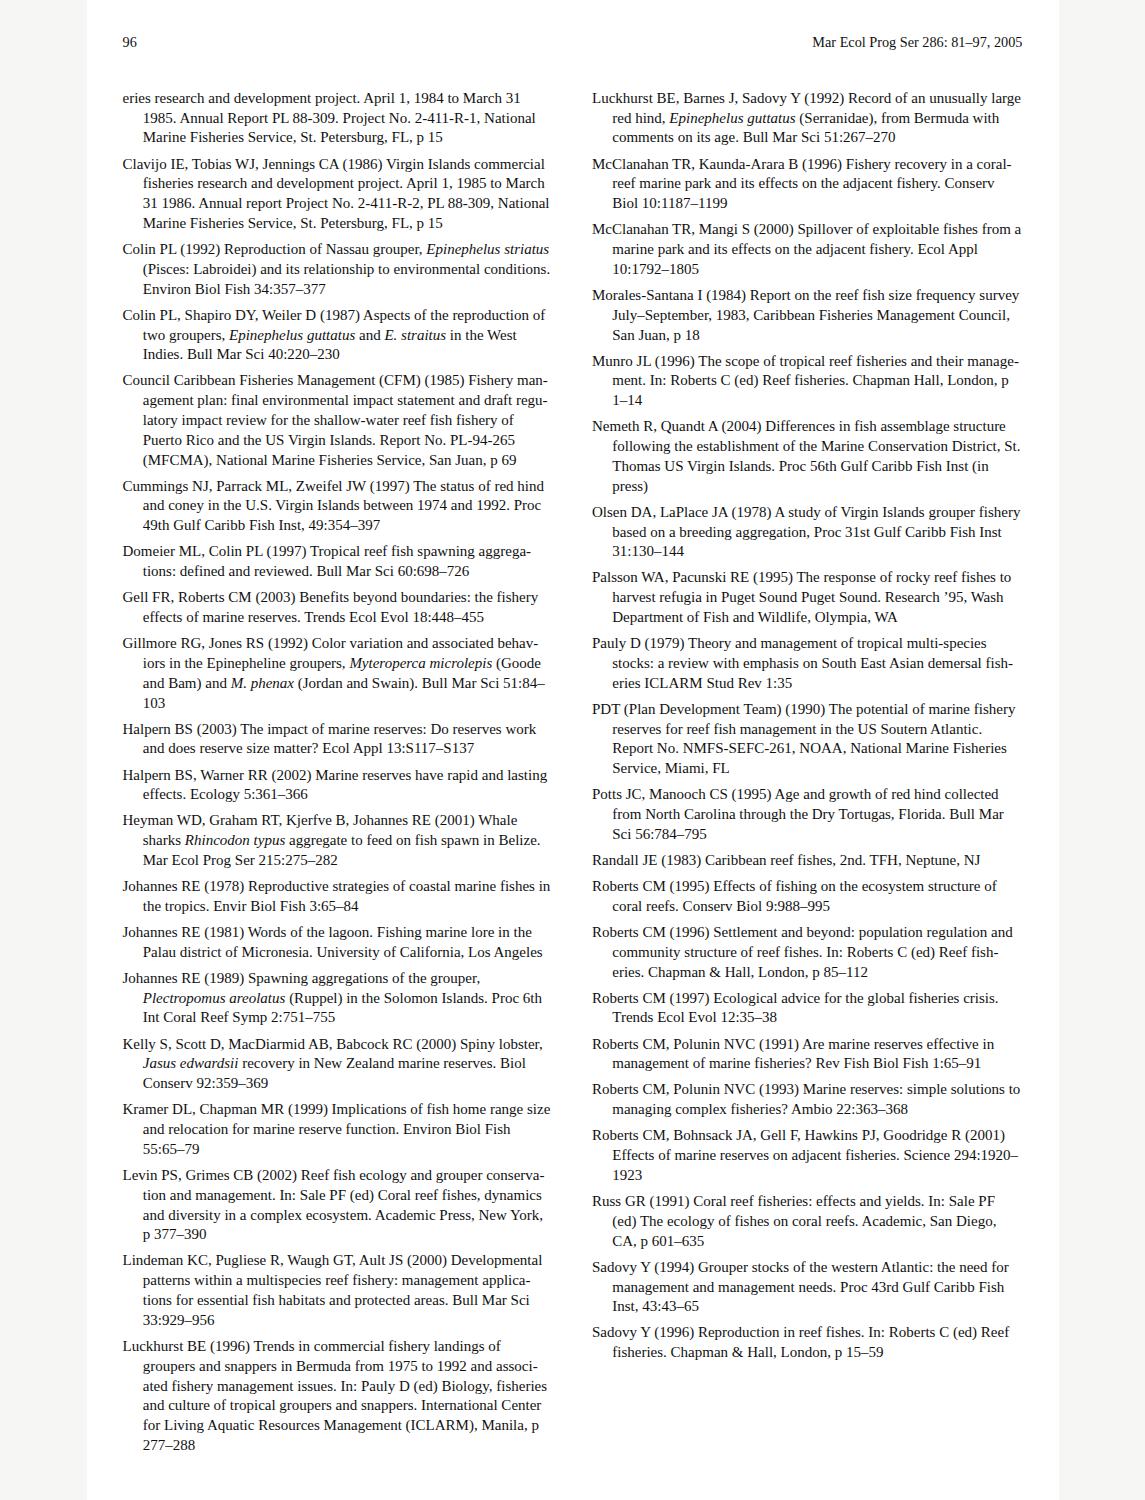96 Mar Ecol Prog Ser 286: 81–97, 2005
eries research and development project. April 1, 1984 to March 31 1985. Annual Report PL 88-309. Project No. 2-411-R-1, National Marine Fisheries Service, St. Petersburg, FL, p 15
Clavijo IE, Tobias WJ, Jennings CA (1986) Virgin Islands commercial fisheries research and development project. April 1, 1985 to March 31 1986. Annual report Project No. 2-411-R-2, PL 88-309, National Marine Fisheries Service, St. Petersburg, FL, p 15
Colin PL (1992) Reproduction of Nassau grouper, Epinephelus striatus (Pisces: Labroidei) and its relationship to environmental conditions. Environ Biol Fish 34:357–377
Colin PL, Shapiro DY, Weiler D (1987) Aspects of the reproduction of two groupers, Epinephelus guttatus and E. straitus in the West Indies. Bull Mar Sci 40:220–230
Council Caribbean Fisheries Management (CFM) (1985) Fishery management plan: final environmental impact statement and draft regulatory impact review for the shallow-water reef fish fishery of Puerto Rico and the US Virgin Islands. Report No. PL-94-265 (MFCMA), National Marine Fisheries Service, San Juan, p 69
Cummings NJ, Parrack ML, Zweifel JW (1997) The status of red hind and coney in the U.S. Virgin Islands between 1974 and 1992. Proc 49th Gulf Caribb Fish Inst, 49:354–397
Domeier ML, Colin PL (1997) Tropical reef fish spawning aggregations: defined and reviewed. Bull Mar Sci 60:698–726
Gell FR, Roberts CM (2003) Benefits beyond boundaries: the fishery effects of marine reserves. Trends Ecol Evol 18:448–455
Gillmore RG, Jones RS (1992) Color variation and associated behaviors in the Epinepheline groupers, Myteroperca microlepis (Goode and Bam) and M. phenax (Jordan and Swain). Bull Mar Sci 51:84–103
Halpern BS (2003) The impact of marine reserves: Do reserves work and does reserve size matter? Ecol Appl 13:S117–S137
Halpern BS, Warner RR (2002) Marine reserves have rapid and lasting effects. Ecology 5:361–366
Heyman WD, Graham RT, Kjerfve B, Johannes RE (2001) Whale sharks Rhincodon typus aggregate to feed on fish spawn in Belize. Mar Ecol Prog Ser 215:275–282
Johannes RE (1978) Reproductive strategies of coastal marine fishes in the tropics. Envir Biol Fish 3:65–84
Johannes RE (1981) Words of the lagoon. Fishing marine lore in the Palau district of Micronesia. University of California, Los Angeles
Johannes RE (1989) Spawning aggregations of the grouper, Plectropomus areolatus (Ruppel) in the Solomon Islands. Proc 6th Int Coral Reef Symp 2:751–755
Kelly S, Scott D, MacDiarmid AB, Babcock RC (2000) Spiny lobster, Jasus edwardsii recovery in New Zealand marine reserves. Biol Conserv 92:359–369
Kramer DL, Chapman MR (1999) Implications of fish home range size and relocation for marine reserve function. Environ Biol Fish 55:65–79
Levin PS, Grimes CB (2002) Reef fish ecology and grouper conservation and management. In: Sale PF (ed) Coral reef fishes, dynamics and diversity in a complex ecosystem. Academic Press, New York, p 377–390
Lindeman KC, Pugliese R, Waugh GT, Ault JS (2000) Developmental patterns within a multispecies reef fishery: management applications for essential fish habitats and protected areas. Bull Mar Sci 33:929–956
Luckhurst BE (1996) Trends in commercial fishery landings of groupers and snappers in Bermuda from 1975 to 1992 and associated fishery management issues. In: Pauly D (ed) Biology, fisheries and culture of tropical groupers and snappers. International Center for Living Aquatic Resources Management (ICLARM), Manila, p 277–288
Luckhurst BE, Barnes J, Sadovy Y (1992) Record of an unusually large red hind, Epinephelus guttatus (Serranidae), from Bermuda with comments on its age. Bull Mar Sci 51:267–270
McClanahan TR, Kaunda-Arara B (1996) Fishery recovery in a coral-reef marine park and its effects on the adjacent fishery. Conserv Biol 10:1187–1199
McClanahan TR, Mangi S (2000) Spillover of exploitable fishes from a marine park and its effects on the adjacent fishery. Ecol Appl 10:1792–1805
Morales-Santana I (1984) Report on the reef fish size frequency survey July–September, 1983, Caribbean Fisheries Management Council, San Juan, p 18
Munro JL (1996) The scope of tropical reef fisheries and their management. In: Roberts C (ed) Reef fisheries. Chapman Hall, London, p 1–14
Nemeth R, Quandt A (2004) Differences in fish assemblage structure following the establishment of the Marine Conservation District, St. Thomas US Virgin Islands. Proc 56th Gulf Caribb Fish Inst (in press)
Olsen DA, LaPlace JA (1978) A study of Virgin Islands grouper fishery based on a breeding aggregation, Proc 31st Gulf Caribb Fish Inst 31:130–144
Palsson WA, Pacunski RE (1995) The response of rocky reef fishes to harvest refugia in Puget Sound Puget Sound. Research ’95, Wash Department of Fish and Wildlife, Olympia, WA
Pauly D (1979) Theory and management of tropical multi-species stocks: a review with emphasis on South East Asian demersal fisheries ICLARM Stud Rev 1:35
PDT (Plan Development Team) (1990) The potential of marine fishery reserves for reef fish management in the US Soutern Atlantic. Report No. NMFS-SEFC-261, NOAA, National Marine Fisheries Service, Miami, FL
Potts JC, Manooch CS (1995) Age and growth of red hind collected from North Carolina through the Dry Tortugas, Florida. Bull Mar Sci 56:784–795
Randall JE (1983) Caribbean reef fishes, 2nd. TFH, Neptune, NJ
Roberts CM (1995) Effects of fishing on the ecosystem structure of coral reefs. Conserv Biol 9:988–995
Roberts CM (1996) Settlement and beyond: population regulation and community structure of reef fishes. In: Roberts C (ed) Reef fisheries. Chapman & Hall, London, p 85–112
Roberts CM (1997) Ecological advice for the global fisheries crisis. Trends Ecol Evol 12:35–38
Roberts CM, Polunin NVC (1991) Are marine reserves effective in management of marine fisheries? Rev Fish Biol Fish 1:65–91
Roberts CM, Polunin NVC (1993) Marine reserves: simple solutions to managing complex fisheries? Ambio 22:363–368
Roberts CM, Bohnsack JA, Gell F, Hawkins PJ, Goodridge R (2001) Effects of marine reserves on adjacent fisheries. Science 294:1920–1923
Russ GR (1991) Coral reef fisheries: effects and yields. In: Sale PF (ed) The ecology of fishes on coral reefs. Academic, San Diego, CA, p 601–635
Sadovy Y (1994) Grouper stocks of the western Atlantic: the need for management and management needs. Proc 43rd Gulf Caribb Fish Inst, 43:43–65
Sadovy Y (1996) Reproduction in reef fishes. In: Roberts C (ed) Reef fisheries. Chapman & Hall, London, p 15–59